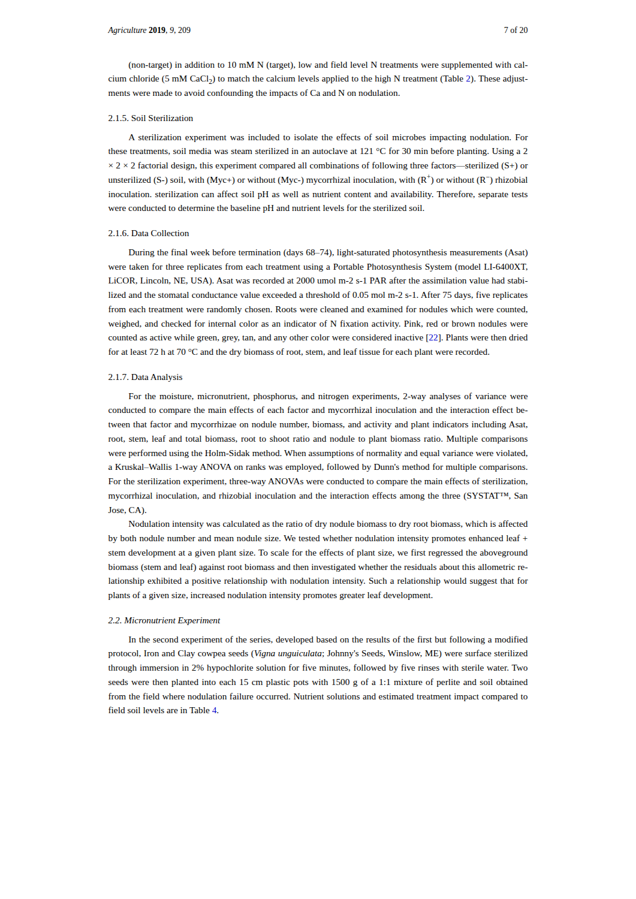Agriculture 2019, 9, 209
7 of 20
(non-target) in addition to 10 mM N (target), low and field level N treatments were supplemented with calcium chloride (5 mM CaCl2) to match the calcium levels applied to the high N treatment (Table 2). These adjustments were made to avoid confounding the impacts of Ca and N on nodulation.
2.1.5. Soil Sterilization
A sterilization experiment was included to isolate the effects of soil microbes impacting nodulation. For these treatments, soil media was steam sterilized in an autoclave at 121 °C for 30 min before planting. Using a 2 × 2 × 2 factorial design, this experiment compared all combinations of following three factors—sterilized (S+) or unsterilized (S-) soil, with (Myc+) or without (Myc-) mycorrhizal inoculation, with (R+) or without (R−) rhizobial inoculation. sterilization can affect soil pH as well as nutrient content and availability. Therefore, separate tests were conducted to determine the baseline pH and nutrient levels for the sterilized soil.
2.1.6. Data Collection
During the final week before termination (days 68–74), light-saturated photosynthesis measurements (Asat) were taken for three replicates from each treatment using a Portable Photosynthesis System (model LI-6400XT, LiCOR, Lincoln, NE, USA). Asat was recorded at 2000 umol m-2 s-1 PAR after the assimilation value had stabilized and the stomatal conductance value exceeded a threshold of 0.05 mol m-2 s-1. After 75 days, five replicates from each treatment were randomly chosen. Roots were cleaned and examined for nodules which were counted, weighed, and checked for internal color as an indicator of N fixation activity. Pink, red or brown nodules were counted as active while green, grey, tan, and any other color were considered inactive [22]. Plants were then dried for at least 72 h at 70 °C and the dry biomass of root, stem, and leaf tissue for each plant were recorded.
2.1.7. Data Analysis
For the moisture, micronutrient, phosphorus, and nitrogen experiments, 2-way analyses of variance were conducted to compare the main effects of each factor and mycorrhizal inoculation and the interaction effect between that factor and mycorrhizae on nodule number, biomass, and activity and plant indicators including Asat, root, stem, leaf and total biomass, root to shoot ratio and nodule to plant biomass ratio. Multiple comparisons were performed using the Holm-Sidak method. When assumptions of normality and equal variance were violated, a Kruskal–Wallis 1-way ANOVA on ranks was employed, followed by Dunn's method for multiple comparisons. For the sterilization experiment, three-way ANOVAs were conducted to compare the main effects of sterilization, mycorrhizal inoculation, and rhizobial inoculation and the interaction effects among the three (SYSTAT™, San Jose, CA).
Nodulation intensity was calculated as the ratio of dry nodule biomass to dry root biomass, which is affected by both nodule number and mean nodule size. We tested whether nodulation intensity promotes enhanced leaf + stem development at a given plant size. To scale for the effects of plant size, we first regressed the aboveground biomass (stem and leaf) against root biomass and then investigated whether the residuals about this allometric relationship exhibited a positive relationship with nodulation intensity. Such a relationship would suggest that for plants of a given size, increased nodulation intensity promotes greater leaf development.
2.2. Micronutrient Experiment
In the second experiment of the series, developed based on the results of the first but following a modified protocol, Iron and Clay cowpea seeds (Vigna unguiculata; Johnny's Seeds, Winslow, ME) were surface sterilized through immersion in 2% hypochlorite solution for five minutes, followed by five rinses with sterile water. Two seeds were then planted into each 15 cm plastic pots with 1500 g of a 1:1 mixture of perlite and soil obtained from the field where nodulation failure occurred. Nutrient solutions and estimated treatment impact compared to field soil levels are in Table 4.